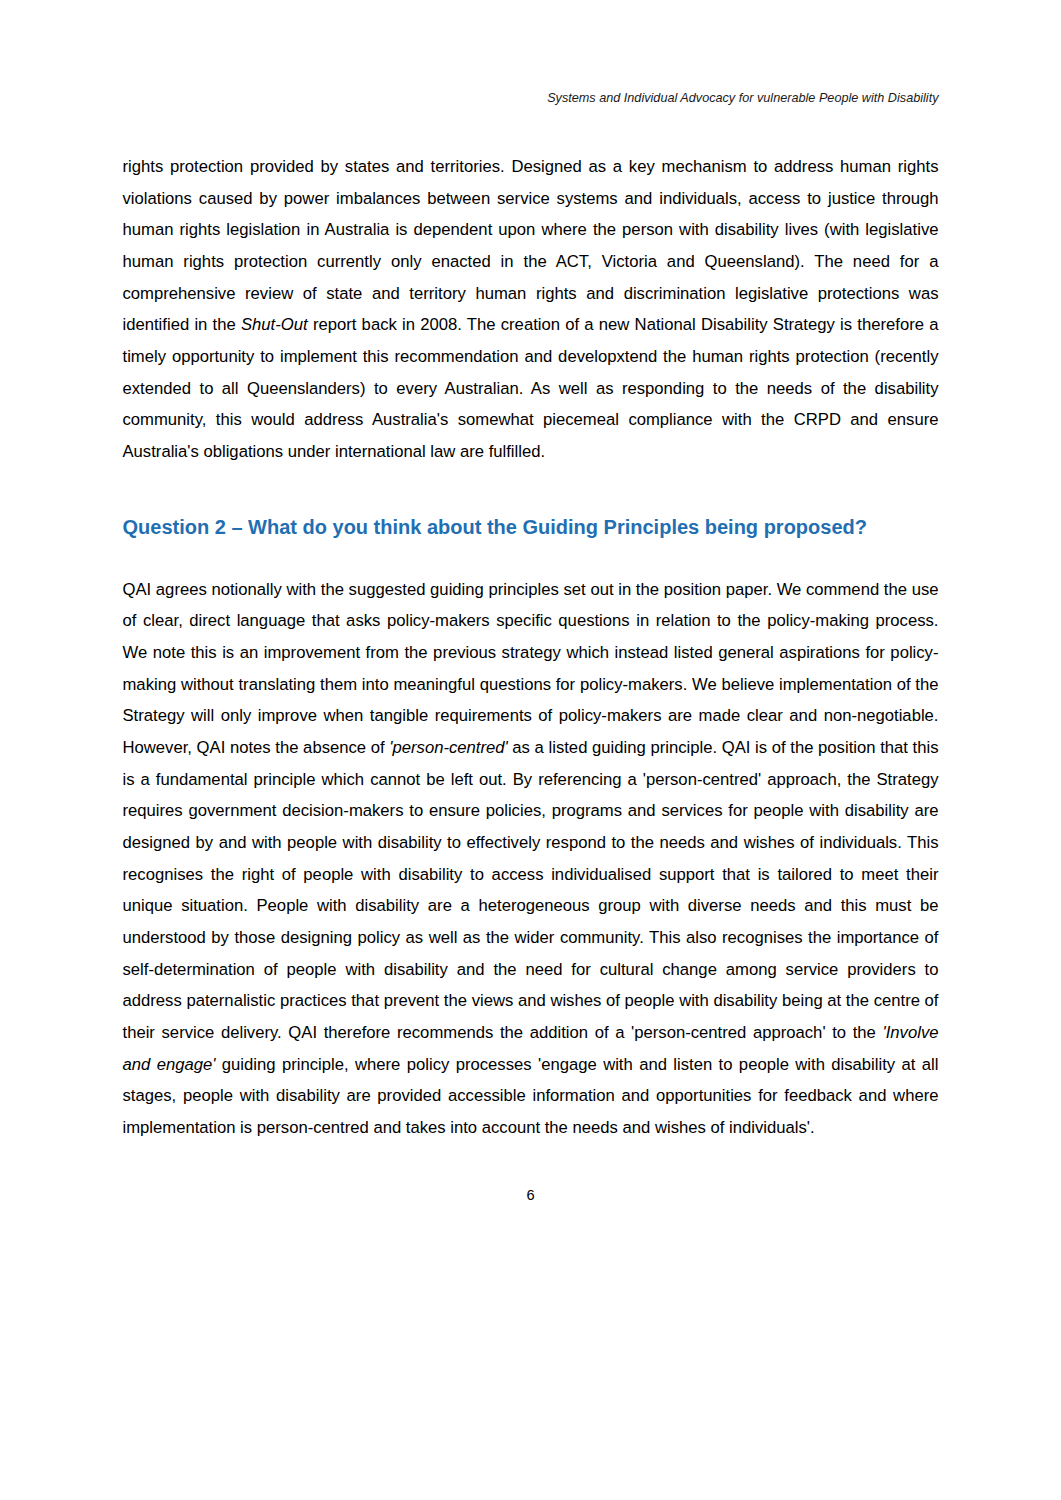Systems and Individual Advocacy for vulnerable People with Disability
rights protection provided by states and territories. Designed as a key mechanism to address human rights violations caused by power imbalances between service systems and individuals, access to justice through human rights legislation in Australia is dependent upon where the person with disability lives (with legislative human rights protection currently only enacted in the ACT, Victoria and Queensland). The need for a comprehensive review of state and territory human rights and discrimination legislative protections was identified in the Shut-Out report back in 2008. The creation of a new National Disability Strategy is therefore a timely opportunity to implement this recommendation and developxtend the human rights protection (recently extended to all Queenslanders) to every Australian. As well as responding to the needs of the disability community, this would address Australia's somewhat piecemeal compliance with the CRPD and ensure Australia's obligations under international law are fulfilled.
Question 2 – What do you think about the Guiding Principles being proposed?
QAI agrees notionally with the suggested guiding principles set out in the position paper. We commend the use of clear, direct language that asks policy-makers specific questions in relation to the policy-making process. We note this is an improvement from the previous strategy which instead listed general aspirations for policy-making without translating them into meaningful questions for policy-makers. We believe implementation of the Strategy will only improve when tangible requirements of policy-makers are made clear and non-negotiable. However, QAI notes the absence of 'person-centred' as a listed guiding principle. QAI is of the position that this is a fundamental principle which cannot be left out. By referencing a 'person-centred' approach, the Strategy requires government decision-makers to ensure policies, programs and services for people with disability are designed by and with people with disability to effectively respond to the needs and wishes of individuals. This recognises the right of people with disability to access individualised support that is tailored to meet their unique situation. People with disability are a heterogeneous group with diverse needs and this must be understood by those designing policy as well as the wider community. This also recognises the importance of self-determination of people with disability and the need for cultural change among service providers to address paternalistic practices that prevent the views and wishes of people with disability being at the centre of their service delivery. QAI therefore recommends the addition of a 'person-centred approach' to the 'Involve and engage' guiding principle, where policy processes 'engage with and listen to people with disability at all stages, people with disability are provided accessible information and opportunities for feedback and where implementation is person-centred and takes into account the needs and wishes of individuals'.
6